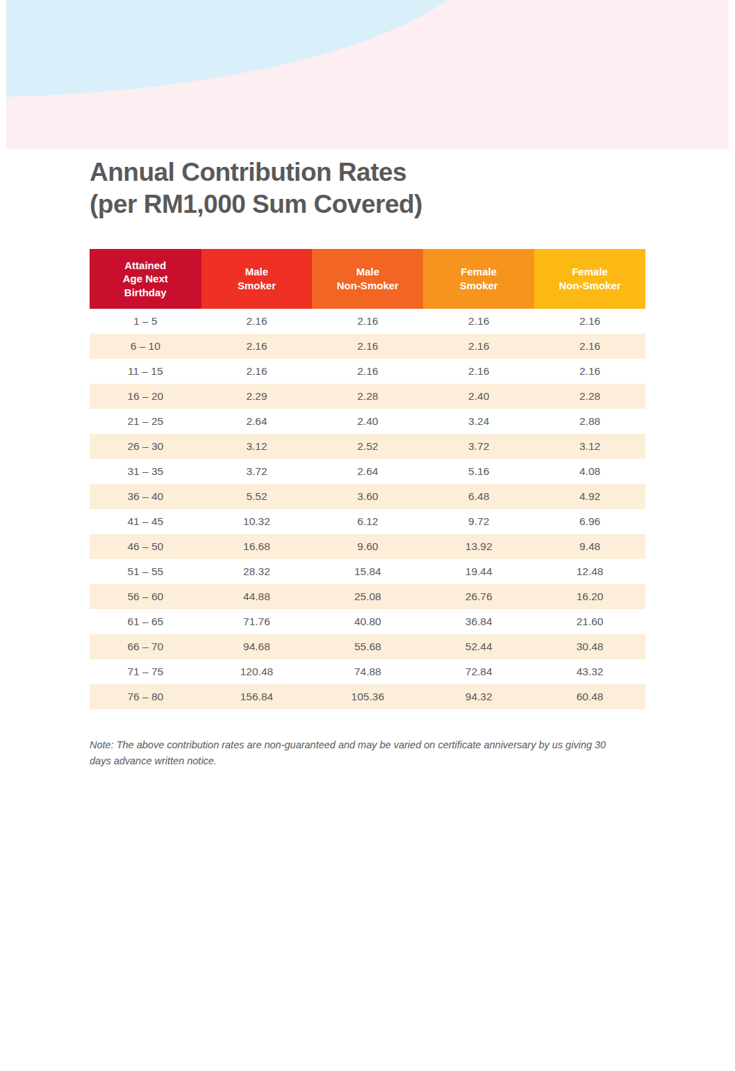Annual Contribution Rates
(per RM1,000 Sum Covered)
| Attained Age Next Birthday | Male Smoker | Male Non-Smoker | Female Smoker | Female Non-Smoker |
| --- | --- | --- | --- | --- |
| 1 – 5 | 2.16 | 2.16 | 2.16 | 2.16 |
| 6 – 10 | 2.16 | 2.16 | 2.16 | 2.16 |
| 11 – 15 | 2.16 | 2.16 | 2.16 | 2.16 |
| 16 – 20 | 2.29 | 2.28 | 2.40 | 2.28 |
| 21 – 25 | 2.64 | 2.40 | 3.24 | 2.88 |
| 26 – 30 | 3.12 | 2.52 | 3.72 | 3.12 |
| 31 – 35 | 3.72 | 2.64 | 5.16 | 4.08 |
| 36 – 40 | 5.52 | 3.60 | 6.48 | 4.92 |
| 41 – 45 | 10.32 | 6.12 | 9.72 | 6.96 |
| 46 – 50 | 16.68 | 9.60 | 13.92 | 9.48 |
| 51 – 55 | 28.32 | 15.84 | 19.44 | 12.48 |
| 56 – 60 | 44.88 | 25.08 | 26.76 | 16.20 |
| 61 – 65 | 71.76 | 40.80 | 36.84 | 21.60 |
| 66 – 70 | 94.68 | 55.68 | 52.44 | 30.48 |
| 71 – 75 | 120.48 | 74.88 | 72.84 | 43.32 |
| 76 – 80 | 156.84 | 105.36 | 94.32 | 60.48 |
Note: The above contribution rates are non-guaranteed and may be varied on certificate anniversary by us giving 30 days advance written notice.